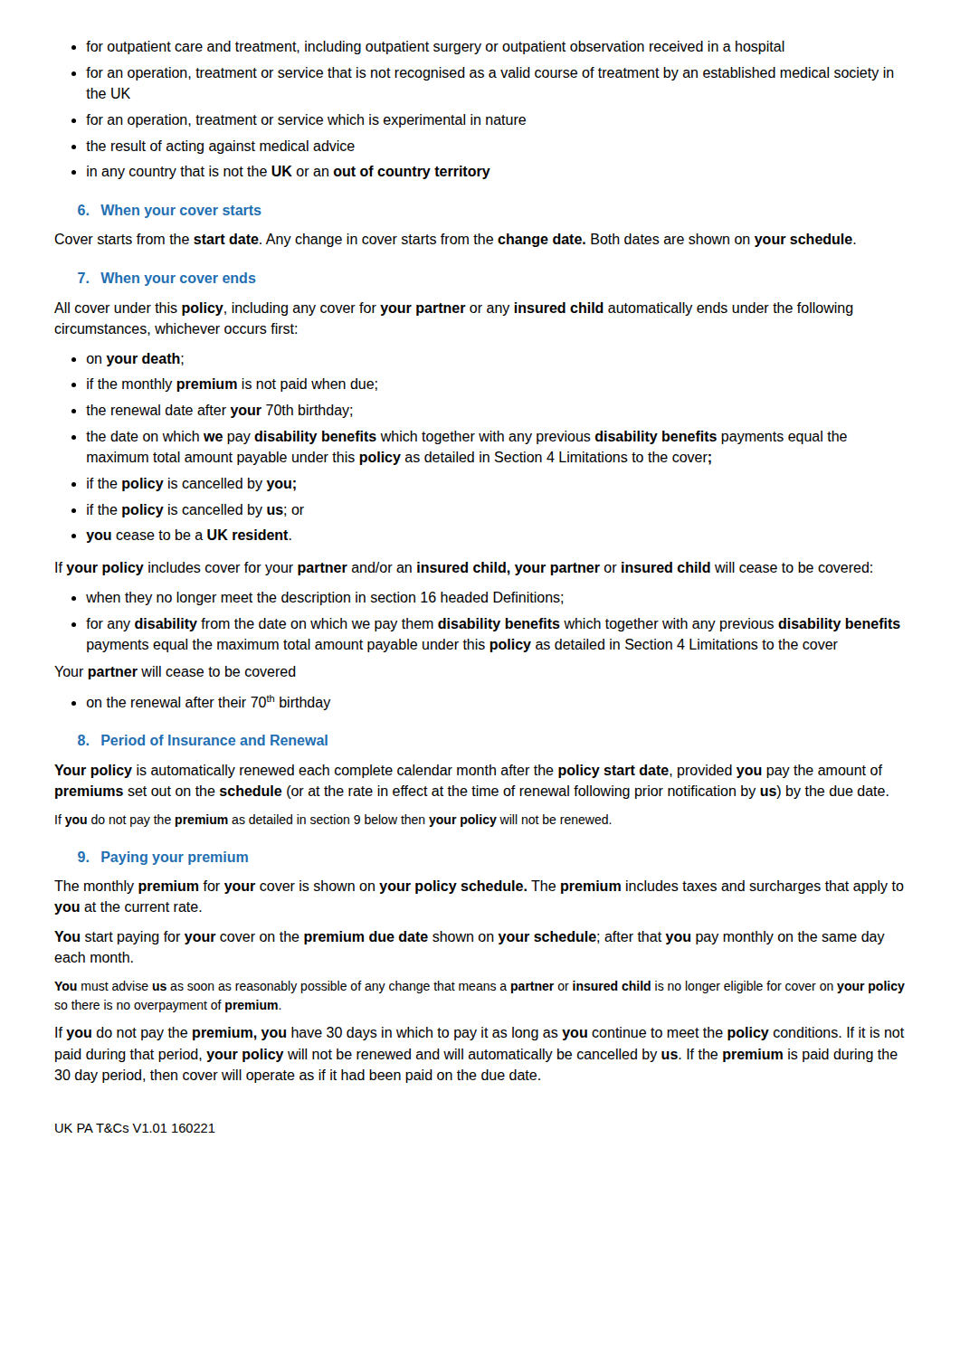for outpatient care and treatment, including outpatient surgery or outpatient observation received in a hospital
for an operation, treatment or service that is not recognised as a valid course of treatment by an established medical society in the UK
for an operation, treatment or service which is experimental in nature
the result of acting against medical advice
in any country that is not the UK or an out of country territory
6. When your cover starts
Cover starts from the start date. Any change in cover starts from the change date. Both dates are shown on your schedule.
7. When your cover ends
All cover under this policy, including any cover for your partner or any insured child automatically ends under the following circumstances, whichever occurs first:
on your death;
if the monthly premium is not paid when due;
the renewal date after your 70th birthday;
the date on which we pay disability benefits which together with any previous disability benefits payments equal the maximum total amount payable under this policy as detailed in Section 4 Limitations to the cover;
if the policy is cancelled by you;
if the policy is cancelled by us; or
you cease to be a UK resident.
If your policy includes cover for your partner and/or an insured child, your partner or insured child will cease to be covered:
when they no longer meet the description in section 16 headed Definitions;
for any disability from the date on which we pay them disability benefits which together with any previous disability benefits payments equal the maximum total amount payable under this policy as detailed in Section 4 Limitations to the cover
Your partner will cease to be covered
on the renewal after their 70th birthday
8. Period of Insurance and Renewal
Your policy is automatically renewed each complete calendar month after the policy start date, provided you pay the amount of premiums set out on the schedule (or at the rate in effect at the time of renewal following prior notification by us) by the due date.
If you do not pay the premium as detailed in section 9 below then your policy will not be renewed.
9. Paying your premium
The monthly premium for your cover is shown on your policy schedule. The premium includes taxes and surcharges that apply to you at the current rate.
You start paying for your cover on the premium due date shown on your schedule; after that you pay monthly on the same day each month.
You must advise us as soon as reasonably possible of any change that means a partner or insured child is no longer eligible for cover on your policy so there is no overpayment of premium.
If you do not pay the premium, you have 30 days in which to pay it as long as you continue to meet the policy conditions. If it is not paid during that period, your policy will not be renewed and will automatically be cancelled by us. If the premium is paid during the 30 day period, then cover will operate as if it had been paid on the due date.
UK PA T&Cs V1.01 160221